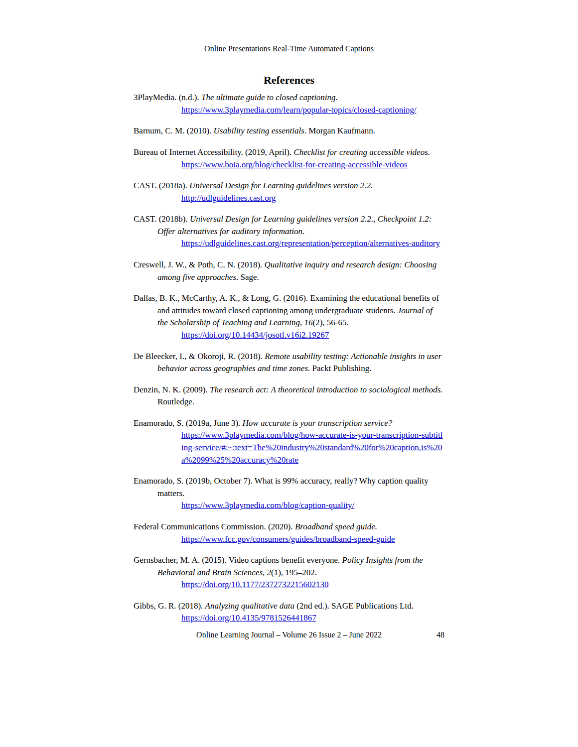Online Presentations Real-Time Automated Captions
References
3PlayMedia. (n.d.). The ultimate guide to closed captioning.
https://www.3playmedia.com/learn/popular-topics/closed-captioning/
Barnum, C. M. (2010). Usability testing essentials. Morgan Kaufmann.
Bureau of Internet Accessibility. (2019, April). Checklist for creating accessible videos.
https://www.boia.org/blog/checklist-for-creating-accessible-videos
CAST. (2018a). Universal Design for Learning guidelines version 2.2.
http://udlguidelines.cast.org
CAST. (2018b). Universal Design for Learning guidelines version 2.2., Checkpoint 1.2: Offer alternatives for auditory information.
https://udlguidelines.cast.org/representation/perception/alternatives-auditory
Creswell, J. W., & Poth, C. N. (2018). Qualitative inquiry and research design: Choosing among five approaches. Sage.
Dallas, B. K., McCarthy, A. K., & Long, G. (2016). Examining the educational benefits of and attitudes toward closed captioning among undergraduate students. Journal of the Scholarship of Teaching and Learning, 16(2), 56-65.
https://doi.org/10.14434/josotl.v16i2.19267
De Bleecker, I., & Okoroji, R. (2018). Remote usability testing: Actionable insights in user behavior across geographies and time zones. Packt Publishing.
Denzin, N. K. (2009). The research act: A theoretical introduction to sociological methods. Routledge.
Enamorado, S. (2019a, June 3). How accurate is your transcription service?
https://www.3playmedia.com/blog/how-accurate-is-your-transcription-subtitling-service/#:~:text=The%20industry%20standard%20for%20caption,is%20a%2099%25%20accuracy%20rate
Enamorado, S. (2019b, October 7). What is 99% accuracy, really? Why caption quality matters.
https://www.3playmedia.com/blog/caption-quality/
Federal Communications Commission. (2020). Broadband speed guide.
https://www.fcc.gov/consumers/guides/broadband-speed-guide
Gernsbacher, M. A. (2015). Video captions benefit everyone. Policy Insights from the Behavioral and Brain Sciences, 2(1), 195–202.
https://doi.org/10.1177/2372732215602130
Gibbs, G. R. (2018). Analyzing qualitative data (2nd ed.). SAGE Publications Ltd.
https://doi.org/10.4135/9781526441867
Online Learning Journal – Volume 26 Issue 2 – June 2022 48